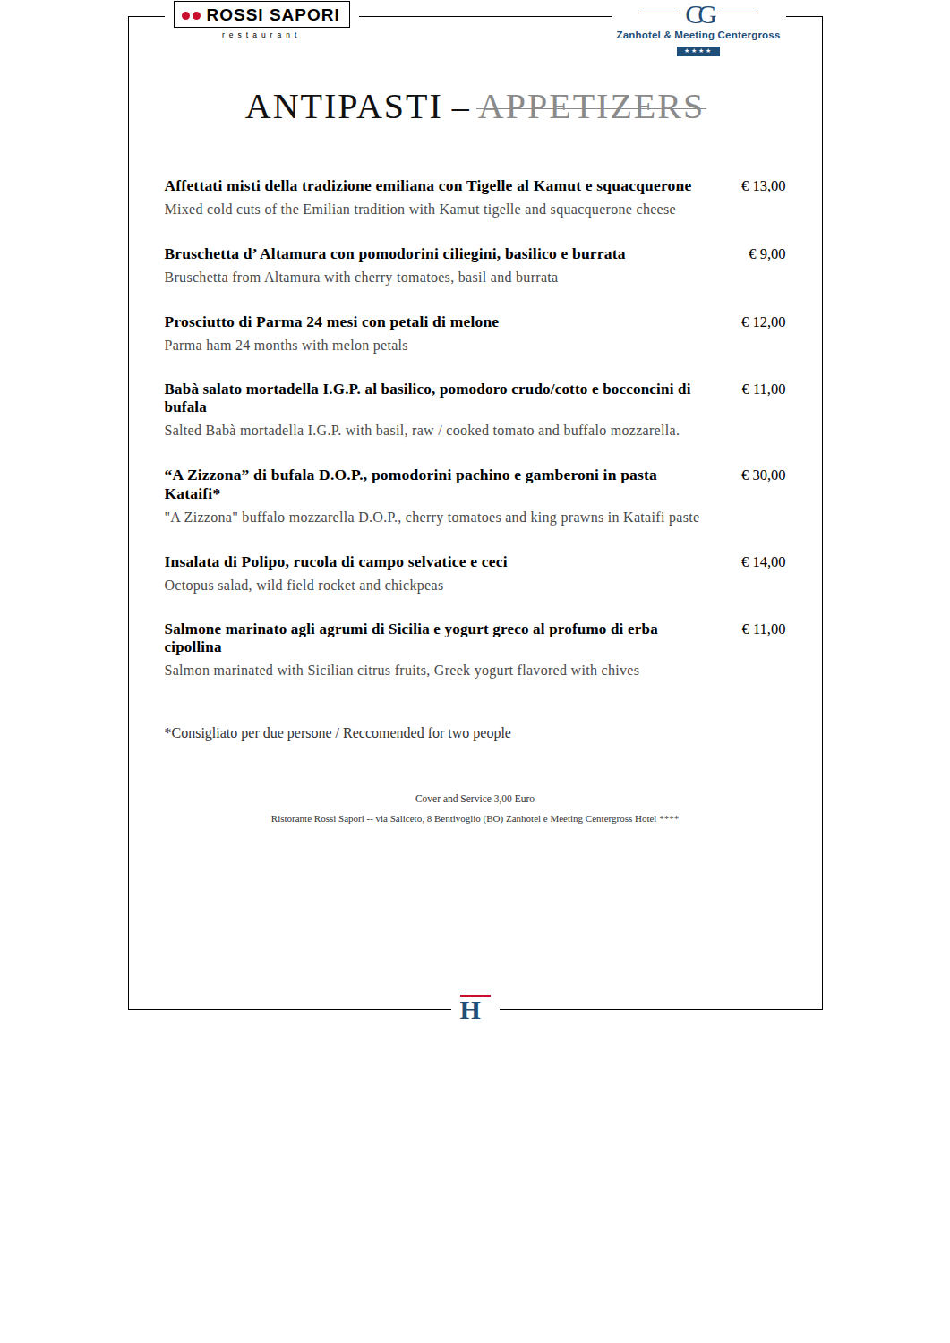ROSSI SAPORI
restaurant
CG
Zanhotel & Meeting Centergross
★★★★
ANTIPASTI–APPETIZERS
Affettati misti della tradizione emiliana con Tigelle al Kamut e squacquerone
€ 13,00
Mixed cold cuts of the Emilian tradition with Kamut tigelle and squacquerone cheese
Bruschetta d’ Altamura con pomodorini ciliegini, basilico e burrata
€ 9,00
Bruschetta from Altamura with cherry tomatoes, basil and burrata
Prosciutto di Parma 24 mesi con petali di melone
€ 12,00
Parma ham 24 months with melon petals
Babà salato mortadella I.G.P. al basilico, pomodoro crudo/cotto e bocconcini di bufala
€ 11,00
Salted Babà mortadella I.G.P. with basil, raw / cooked tomato and buffalo mozzarella.
“A Zizzona” di bufala D.O.P., pomodorini pachino e gamberoni in pasta Kataifi*
€ 30,00
"A Zizzona" buffalo mozzarella D.O.P., cherry tomatoes and king prawns in Kataifi paste
Insalata di Polipo, rucola di campo selvatice e ceci
€ 14,00
Octopus salad, wild field rocket and chickpeas
Salmone marinato agli agrumi di Sicilia e yogurt greco al profumo di erba cipollina
€ 11,00
Salmon marinated with Sicilian citrus fruits, Greek yogurt flavored with chives
*Consigliato per due persone / Reccomended for two people
Cover and Service 3,00 Euro
Ristorante Rossi Sapori -- via Saliceto, 8 Bentivoglio (BO) Zanhotel e Meeting Centergross Hotel ****
H